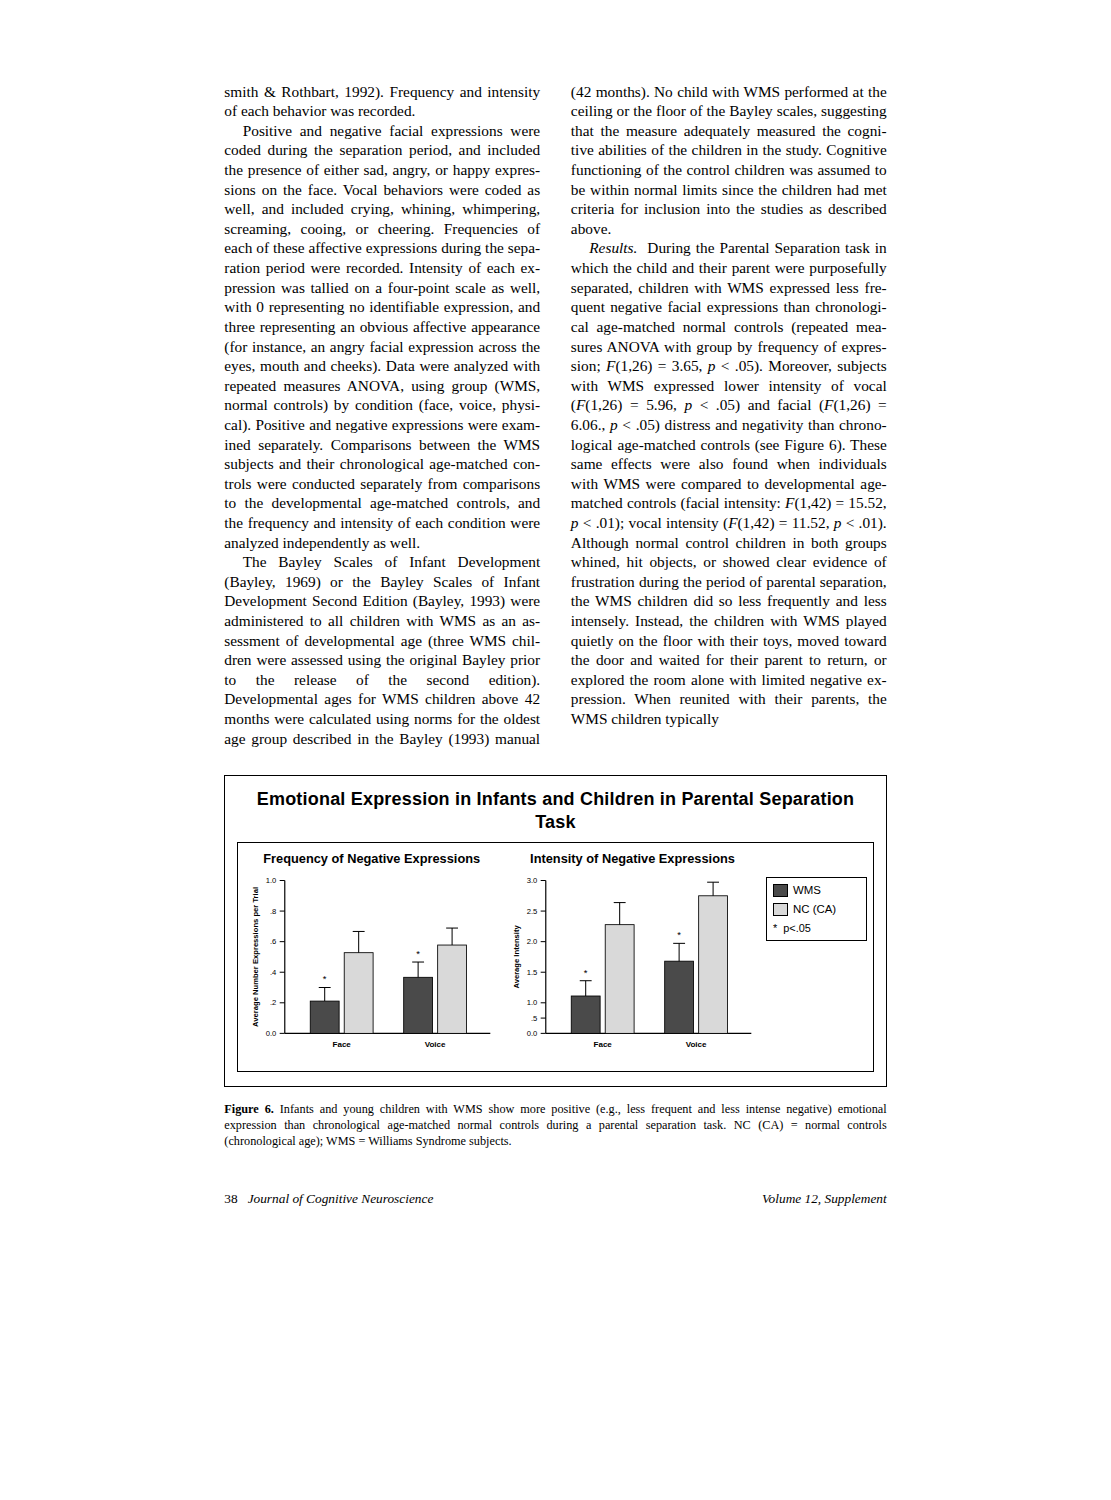smith & Rothbart, 1992). Frequency and intensity of each behavior was recorded.
Positive and negative facial expressions were coded during the separation period, and included the presence of either sad, angry, or happy expressions on the face. Vocal behaviors were coded as well, and included crying, whining, whimpering, screaming, cooing, or cheering. Frequencies of each of these affective expressions during the separation period were recorded. Intensity of each expression was tallied on a four-point scale as well, with 0 representing no identifiable expression, and three representing an obvious affective appearance (for instance, an angry facial expression across the eyes, mouth and cheeks). Data were analyzed with repeated measures ANOVA, using group (WMS, normal controls) by condition (face, voice, physical). Positive and negative expressions were examined separately. Comparisons between the WMS subjects and their chronological age-matched controls were conducted separately from comparisons to the developmental age-matched controls, and the frequency and intensity of each condition were analyzed independently as well.
The Bayley Scales of Infant Development (Bayley, 1969) or the Bayley Scales of Infant Development Second Edition (Bayley, 1993) were administered to all children with WMS as an assessment of developmental age (three WMS children were assessed using the original Bayley prior to the release of the second edition). Developmental ages for WMS children above 42 months were calculated using norms for the oldest age group described in the Bayley (1993) manual (42 months). No child with WMS performed at the ceiling or the floor of the Bayley scales, suggesting that the measure adequately measured the cognitive abilities of the children in the study. Cognitive functioning of the control children was assumed to be within normal limits since the children had met criteria for inclusion into the studies as described above.
Results. During the Parental Separation task in which the child and their parent were purposefully separated, children with WMS expressed less frequent negative facial expressions than chronological age-matched normal controls (repeated measures ANOVA with group by frequency of expression; F(1,26) = 3.65, p < .05). Moreover, subjects with WMS expressed lower intensity of vocal (F(1,26) = 5.96, p < .05) and facial (F(1,26) = 6.06., p < .05) distress and negativity than chronological age-matched controls (see Figure 6). These same effects were also found when individuals with WMS were compared to developmental age-matched controls (facial intensity: F(1,42) = 15.52, p < .01); vocal intensity (F(1,42) = 11.52, p < .01). Although normal control children in both groups whined, hit objects, or showed clear evidence of frustration during the period of parental separation, the WMS children did so less frequently and less intensely. Instead, the children with WMS played quietly on the floor with their toys, moved toward the door and waited for their parent to return, or explored the room alone with limited negative expression. When reunited with their parents, the WMS children typically
Emotional Expression in Infants and Children in Parental Separation Task
Frequency of Negative Expressions
1.0 .8 .6 .4 .2 0.0 Average Number Expressions per Trial * * Face Voice
Intensity of Negative Expressions
3.0 2.5 2.0 1.5 1.0 .5 0.0 Average Intensity * * Face Voice
WMS
NC (CA)
* p<.05
Figure 6. Infants and young children with WMS show more positive (e.g., less frequent and less intense negative) emotional expression than chronological age-matched normal controls during a parental separation task. NC (CA) = normal controls (chronological age); WMS = Williams Syndrome subjects.
38 Journal of Cognitive Neuroscience
Volume 12, Supplement